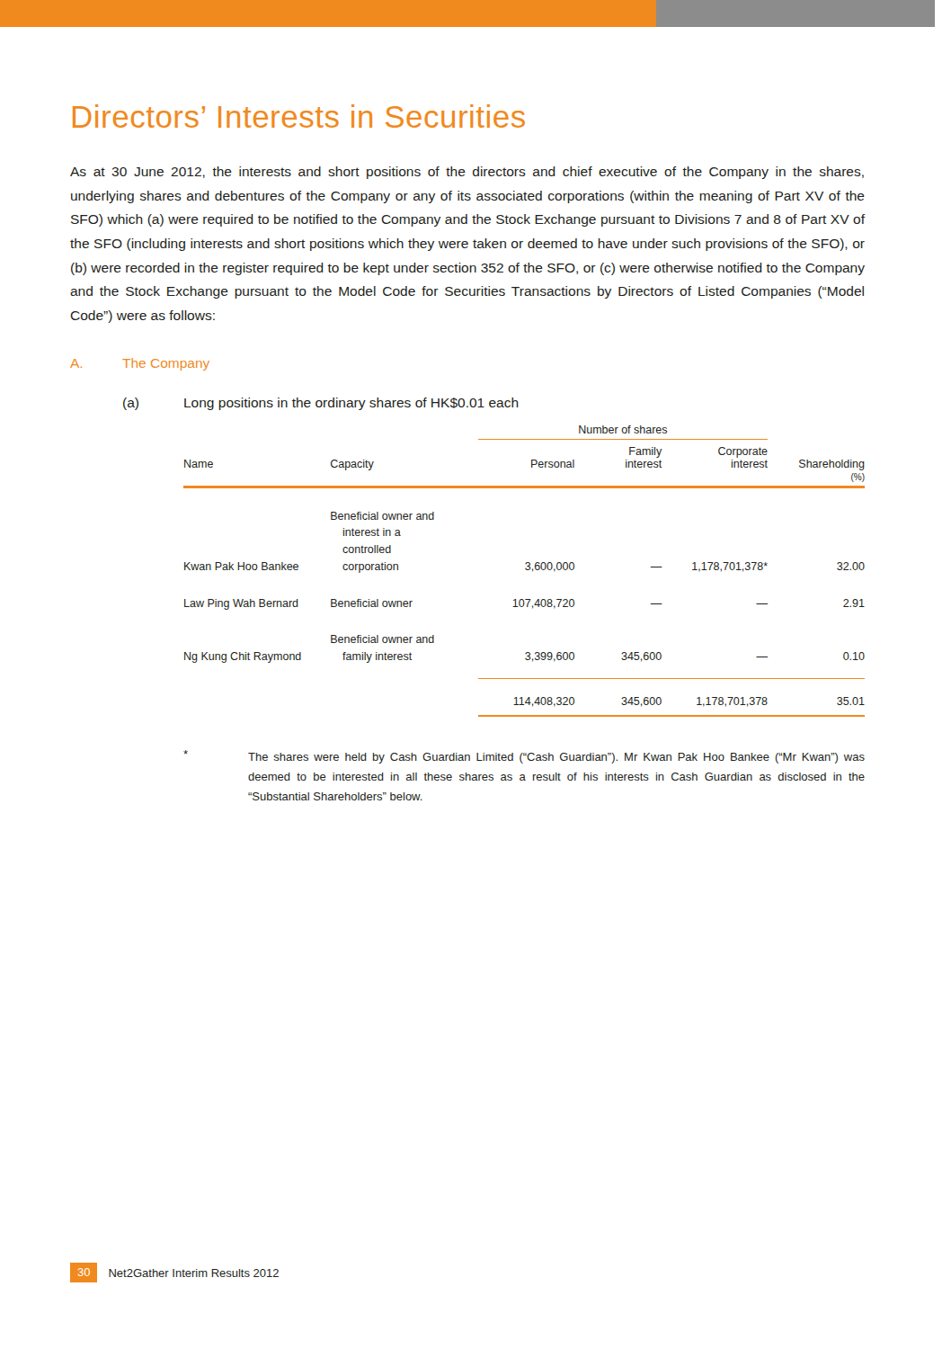Directors’ Interests in Securities
As at 30 June 2012, the interests and short positions of the directors and chief executive of the Company in the shares, underlying shares and debentures of the Company or any of its associated corporations (within the meaning of Part XV of the SFO) which (a) were required to be notified to the Company and the Stock Exchange pursuant to Divisions 7 and 8 of Part XV of the SFO (including interests and short positions which they were taken or deemed to have under such provisions of the SFO), or (b) were recorded in the register required to be kept under section 352 of the SFO, or (c) were otherwise notified to the Company and the Stock Exchange pursuant to the Model Code for Securities Transactions by Directors of Listed Companies (“Model Code”) were as follows:
A.
The Company
(a)
Long positions in the ordinary shares of HK$0.01 each
| | | Number of shares | |
| Name | Capacity | Personal | Family interest | Corporate interest | Shareholding |
| | | | | | (%) |
| Kwan Pak Hoo Bankee | Beneficial owner and interest in a controlled corporation | 3,600,000 | — | 1,178,701,378* | 32.00 |
| Law Ping Wah Bernard | Beneficial owner | 107,408,720 | — | — | 2.91 |
| Ng Kung Chit Raymond | Beneficial owner and family interest | 3,399,600 | 345,600 | — | 0.10 |
| | 114,408,320 | 345,600 | 1,178,701,378 | 35.01 |
*
The shares were held by Cash Guardian Limited (“Cash Guardian”). Mr Kwan Pak Hoo Bankee (“Mr Kwan”) was deemed to be interested in all these shares as a result of his interests in Cash Guardian as disclosed in the “Substantial Shareholders” below.
30
Net2Gather Interim Results 2012